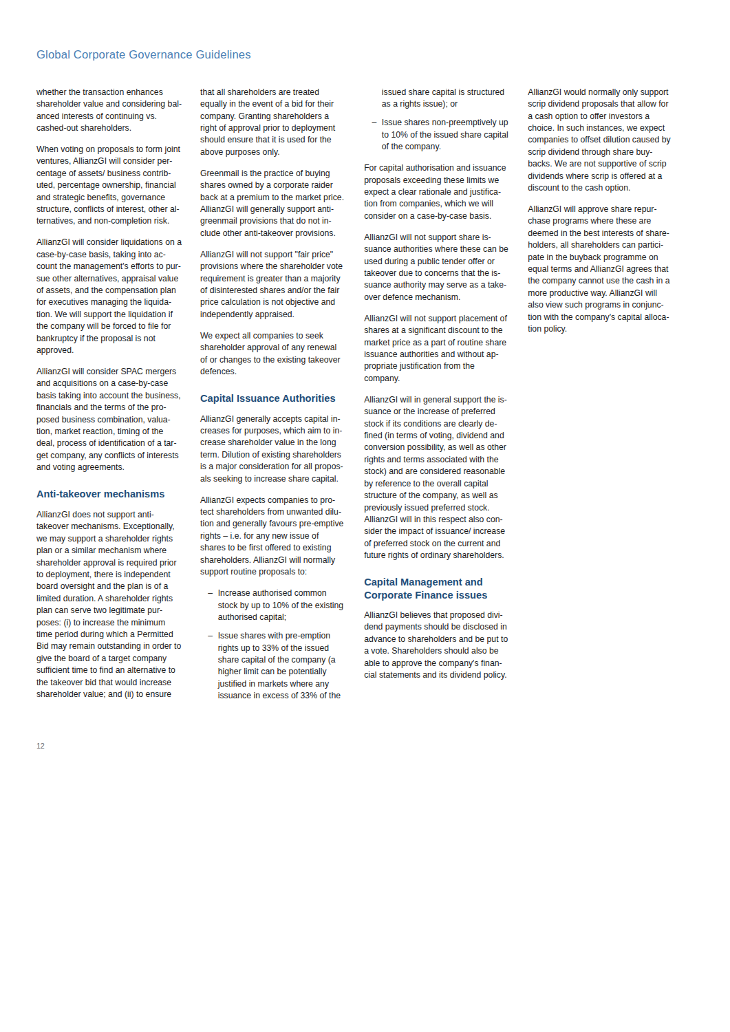Global Corporate Governance Guidelines
whether the transaction enhances shareholder value and considering balanced interests of continuing vs. cashed-out shareholders.
When voting on proposals to form joint ventures, AllianzGI will consider percentage of assets/ business contributed, percentage ownership, financial and strategic benefits, governance structure, conflicts of interest, other alternatives, and non-completion risk.
AllianzGI will consider liquidations on a case-by-case basis, taking into account the management's efforts to pursue other alternatives, appraisal value of assets, and the compensation plan for executives managing the liquidation. We will support the liquidation if the company will be forced to file for bankruptcy if the proposal is not approved.
AllianzGI will consider SPAC mergers and acquisitions on a case-by-case basis taking into account the business, financials and the terms of the proposed business combination, valuation, market reaction, timing of the deal, process of identification of a target company, any conflicts of interests and voting agreements.
Anti-takeover mechanisms
AllianzGI does not support antitakeover mechanisms. Exceptionally, we may support a shareholder rights plan or a similar mechanism where shareholder approval is required prior to deployment, there is independent board oversight and the plan is of a limited duration. A shareholder rights plan can serve two legitimate purposes: (i) to increase the minimum time period during which a Permitted Bid may remain outstanding in order to give the board of a target company sufficient time to find an alternative to the takeover bid that would increase shareholder value; and (ii) to ensure that all shareholders are treated equally in the event of a bid for their company. Granting shareholders a right of approval prior to deployment should ensure that it is used for the above purposes only.
Greenmail is the practice of buying shares owned by a corporate raider back at a premium to the market price. AllianzGI will generally support anti-greenmail provisions that do not include other anti-takeover provisions.
AllianzGI will not support "fair price" provisions where the shareholder vote requirement is greater than a majority of disinterested shares and/or the fair price calculation is not objective and independently appraised.
We expect all companies to seek shareholder approval of any renewal of or changes to the existing takeover defences.
Capital Issuance Authorities
AllianzGI generally accepts capital increases for purposes, which aim to increase shareholder value in the long term. Dilution of existing shareholders is a major consideration for all proposals seeking to increase share capital.
AllianzGI expects companies to protect shareholders from unwanted dilution and generally favours pre-emptive rights – i.e. for any new issue of shares to be first offered to existing shareholders. AllianzGI will normally support routine proposals to:
Increase authorised common stock by up to 10% of the existing authorised capital;
Issue shares with pre-emption rights up to 33% of the issued share capital of the company (a higher limit can be potentially justified in markets where any issuance in excess of 33% of the issued share capital is structured as a rights issue); or
Issue shares non-preemptively up to 10% of the issued share capital of the company.
For capital authorisation and issuance proposals exceeding these limits we expect a clear rationale and justification from companies, which we will consider on a case-by-case basis.
AllianzGI will not support share issuance authorities where these can be used during a public tender offer or takeover due to concerns that the issuance authority may serve as a takeover defence mechanism.
AllianzGI will not support placement of shares at a significant discount to the market price as a part of routine share issuance authorities and without appropriate justification from the company.
AllianzGI will in general support the issuance or the increase of preferred stock if its conditions are clearly defined (in terms of voting, dividend and conversion possibility, as well as other rights and terms associated with the stock) and are considered reasonable by reference to the overall capital structure of the company, as well as previously issued preferred stock. AllianzGI will in this respect also consider the impact of issuance/ increase of preferred stock on the current and future rights of ordinary shareholders.
Capital Management and Corporate Finance issues
AllianzGI believes that proposed dividend payments should be disclosed in advance to shareholders and be put to a vote. Shareholders should also be able to approve the company's financial statements and its dividend policy.
AllianzGI would normally only support scrip dividend proposals that allow for a cash option to offer investors a choice. In such instances, we expect companies to offset dilution caused by scrip dividend through share buybacks. We are not supportive of scrip dividends where scrip is offered at a discount to the cash option.
AllianzGI will approve share repurchase programs where these are deemed in the best interests of shareholders, all shareholders can participate in the buyback programme on equal terms and AllianzGI agrees that the company cannot use the cash in a more productive way. AllianzGI will also view such programs in conjunction with the company's capital allocation policy.
12